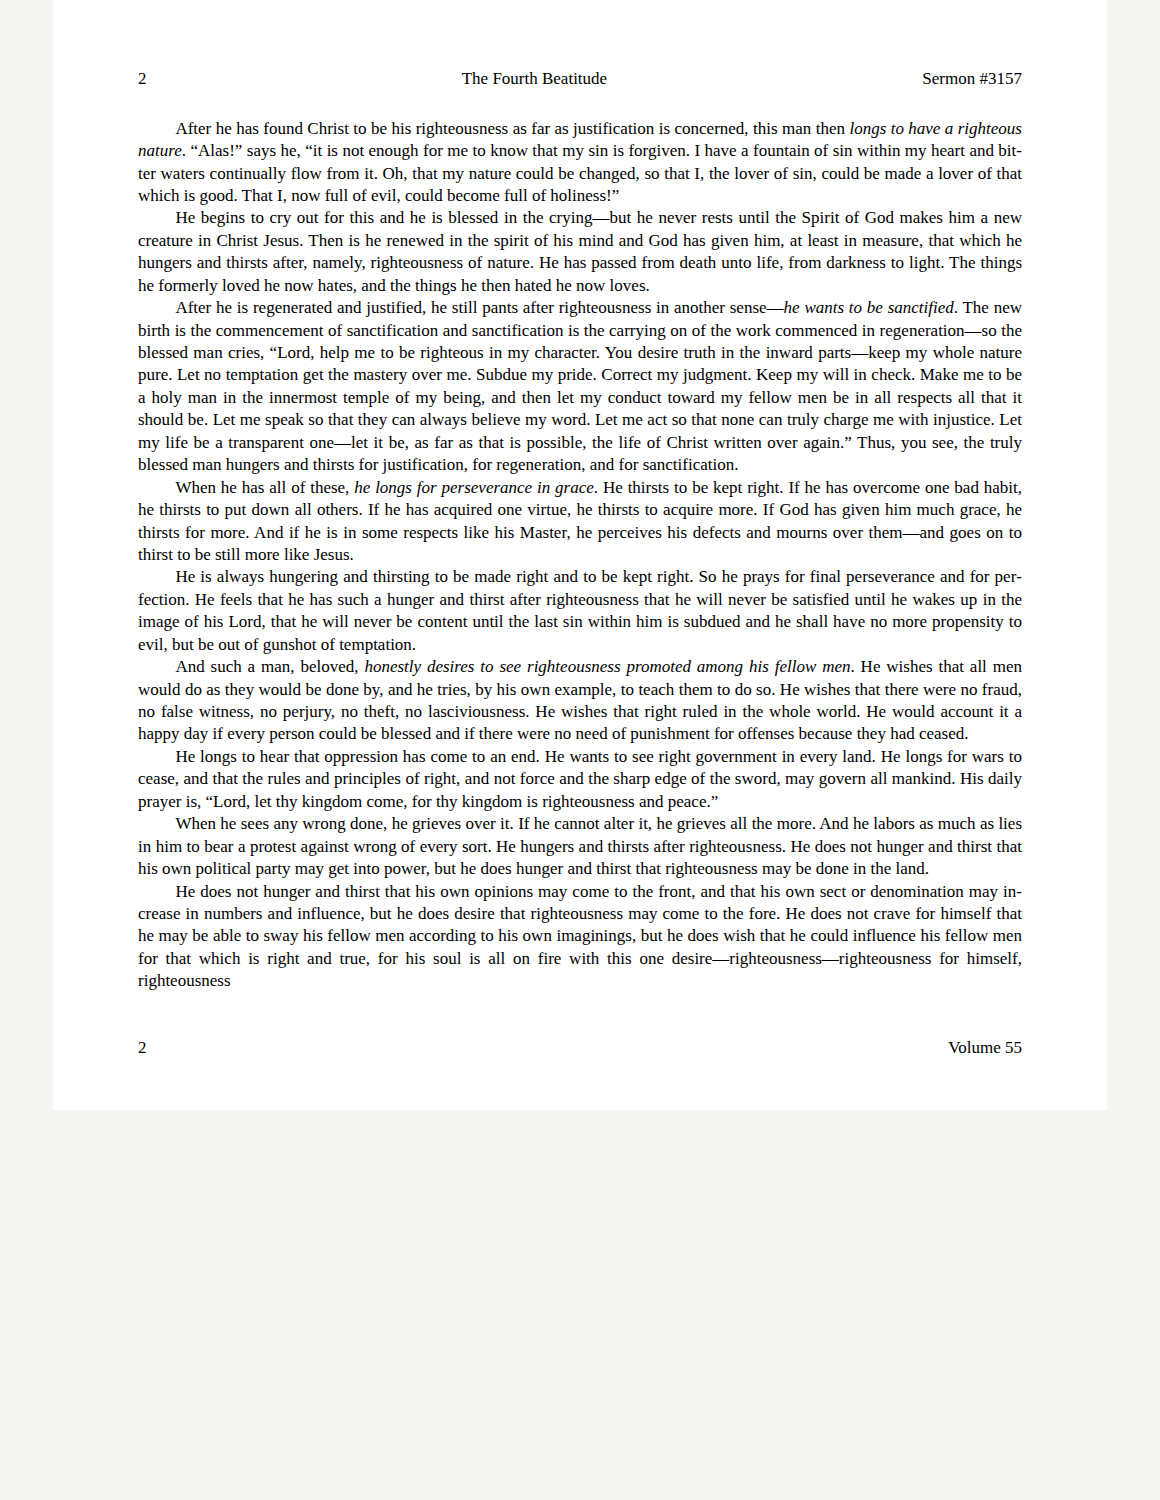2 The Fourth Beatitude Sermon #3157
After he has found Christ to be his righteousness as far as justification is concerned, this man then longs to have a righteous nature. “Alas!” says he, “it is not enough for me to know that my sin is forgiven. I have a fountain of sin within my heart and bitter waters continually flow from it. Oh, that my nature could be changed, so that I, the lover of sin, could be made a lover of that which is good. That I, now full of evil, could become full of holiness!”
He begins to cry out for this and he is blessed in the crying—but he never rests until the Spirit of God makes him a new creature in Christ Jesus. Then is he renewed in the spirit of his mind and God has given him, at least in measure, that which he hungers and thirsts after, namely, righteousness of nature. He has passed from death unto life, from darkness to light. The things he formerly loved he now hates, and the things he then hated he now loves.
After he is regenerated and justified, he still pants after righteousness in another sense—he wants to be sanctified. The new birth is the commencement of sanctification and sanctification is the carrying on of the work commenced in regeneration—so the blessed man cries, “Lord, help me to be righteous in my character. You desire truth in the inward parts—keep my whole nature pure. Let no temptation get the mastery over me. Subdue my pride. Correct my judgment. Keep my will in check. Make me to be a holy man in the innermost temple of my being, and then let my conduct toward my fellow men be in all respects all that it should be. Let me speak so that they can always believe my word. Let me act so that none can truly charge me with injustice. Let my life be a transparent one—let it be, as far as that is possible, the life of Christ written over again.” Thus, you see, the truly blessed man hungers and thirsts for justification, for regeneration, and for sanctification.
When he has all of these, he longs for perseverance in grace. He thirsts to be kept right. If he has overcome one bad habit, he thirsts to put down all others. If he has acquired one virtue, he thirsts to acquire more. If God has given him much grace, he thirsts for more. And if he is in some respects like his Master, he perceives his defects and mourns over them—and goes on to thirst to be still more like Jesus.
He is always hungering and thirsting to be made right and to be kept right. So he prays for final perseverance and for perfection. He feels that he has such a hunger and thirst after righteousness that he will never be satisfied until he wakes up in the image of his Lord, that he will never be content until the last sin within him is subdued and he shall have no more propensity to evil, but be out of gunshot of temptation.
And such a man, beloved, honestly desires to see righteousness promoted among his fellow men. He wishes that all men would do as they would be done by, and he tries, by his own example, to teach them to do so. He wishes that there were no fraud, no false witness, no perjury, no theft, no lasciviousness. He wishes that right ruled in the whole world. He would account it a happy day if every person could be blessed and if there were no need of punishment for offenses because they had ceased.
He longs to hear that oppression has come to an end. He wants to see right government in every land. He longs for wars to cease, and that the rules and principles of right, and not force and the sharp edge of the sword, may govern all mankind. His daily prayer is, “Lord, let thy kingdom come, for thy kingdom is righteousness and peace.”
When he sees any wrong done, he grieves over it. If he cannot alter it, he grieves all the more. And he labors as much as lies in him to bear a protest against wrong of every sort. He hungers and thirsts after righteousness. He does not hunger and thirst that his own political party may get into power, but he does hunger and thirst that righteousness may be done in the land.
He does not hunger and thirst that his own opinions may come to the front, and that his own sect or denomination may increase in numbers and influence, but he does desire that righteousness may come to the fore. He does not crave for himself that he may be able to sway his fellow men according to his own imaginings, but he does wish that he could influence his fellow men for that which is right and true, for his soul is all on fire with this one desire—righteousness—righteousness for himself, righteousness
2 Volume 55